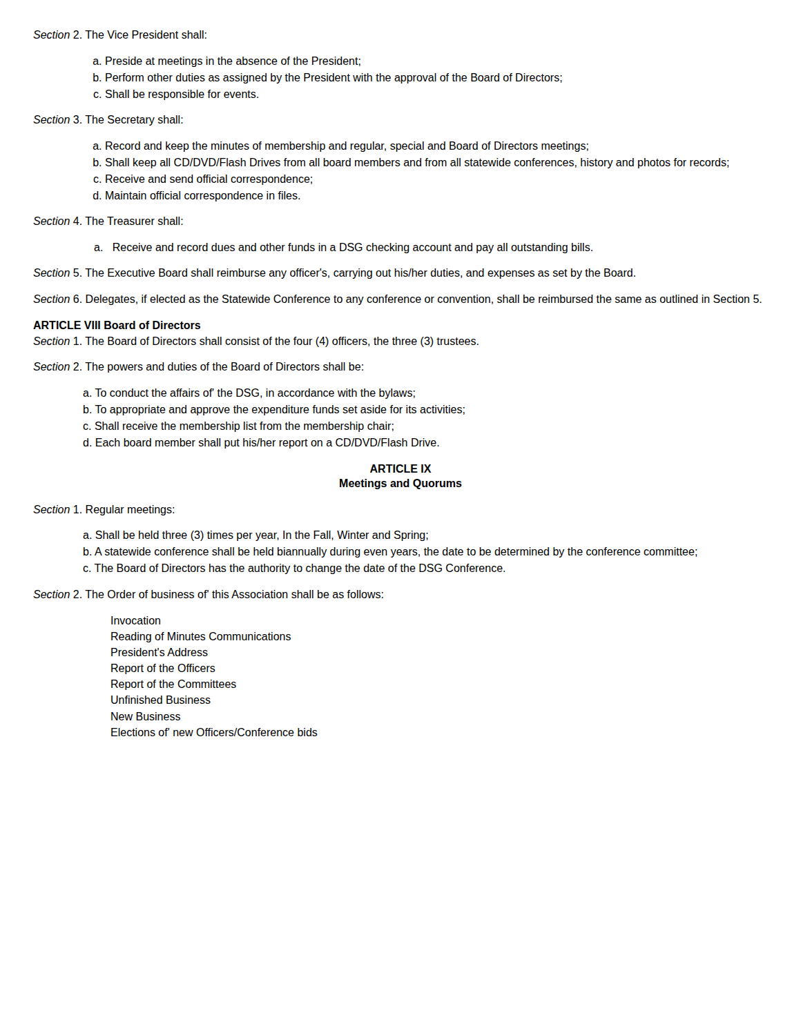Section 2. The Vice President shall:
Preside at meetings in the absence of the President;
Perform other duties as assigned by the President with the approval of the Board of Directors;
Shall be responsible for events.
Section 3. The Secretary shall:
Record and keep the minutes of membership and regular, special and Board of Directors meetings;
Shall keep all CD/DVD/Flash Drives from all board members and from all statewide conferences, history and photos for records;
Receive and send official correspondence;
Maintain official correspondence in files.
Section 4. The Treasurer shall:
a. Receive and record dues and other funds in a DSG checking account and pay all outstanding bills.
Section 5. The Executive Board shall reimburse any officer's, carrying out his/her duties, and expenses as set by the Board.
Section 6. Delegates, if elected as the Statewide Conference to any conference or convention, shall be reimbursed the same as outlined in Section 5.
ARTICLE VIII Board of Directors
Section 1. The Board of Directors shall consist of the four (4) officers, the three (3) trustees.
Section 2. The powers and duties of the Board of Directors shall be:
a. To conduct the affairs of' the DSG, in accordance with the bylaws;
b. To appropriate and approve the expenditure funds set aside for its activities;
c. Shall receive the membership list from the membership chair;
d. Each board member shall put his/her report on a CD/DVD/Flash Drive.
ARTICLE IX
Meetings and Quorums
Section 1. Regular meetings:
a. Shall be held three (3) times per year, In the Fall, Winter and Spring;
b. A statewide conference shall be held biannually during even years, the date to be determined by the conference committee;
c. The Board of Directors has the authority to change the date of the DSG Conference.
Section 2. The Order of business of' this Association shall be as follows:
Invocation
Reading of Minutes Communications
President's Address
Report of the Officers
Report of the Committees
Unfinished Business
New Business
Elections of' new Officers/Conference bids